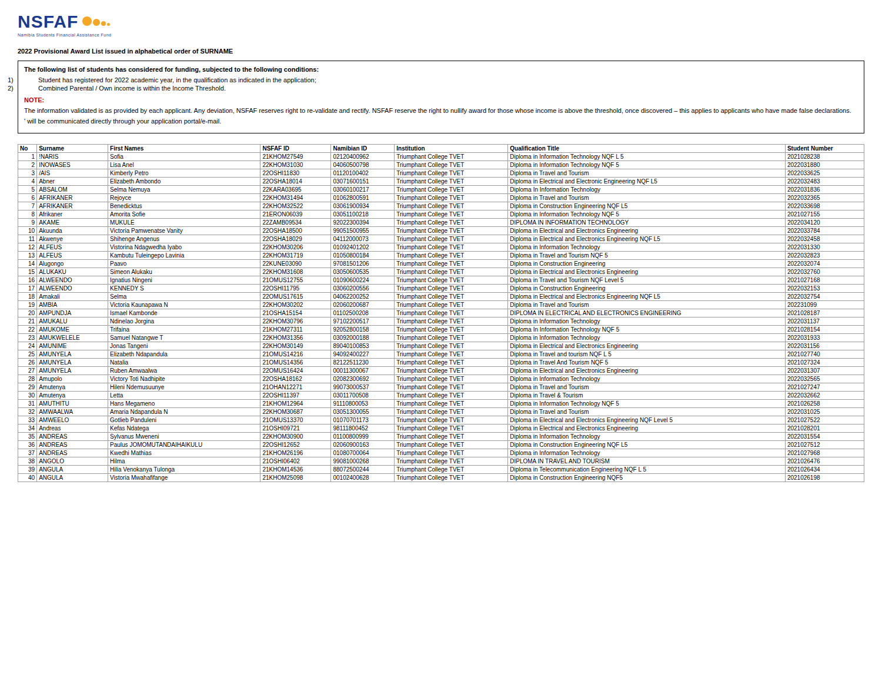NSFAF
Namibia Students Financial Assistance Fund
2022 Provisional Award List issued in alphabetical order of SURNAME
The following list of students has considered for funding, subjected to the following conditions:
1) Student has registered for 2022 academic year, in the qualification as indicated in the application;
2) Combined Parental / Own income is within the Income Threshold.
NOTE:
The information validated is as provided by each applicant. Any deviation, NSFAF reserves right to re-validate and rectify. NSFAF reserve the right to nullify award for those whose income is above the threshold, once discovered – this applies to applicants who have made false declarations.
' will be communicated directly through your application portal/e-mail.
| No | Surname | First Names | NSFAF ID | Namibian ID | Institution | Qualification Title | Student Number |
| --- | --- | --- | --- | --- | --- | --- | --- |
| 1 | !NARIS | Sofia | 21KHOM27549 | 02120400962 | Triumphant College TVET | Diploma in Information Technology NQF L 5 | 2021028238 |
| 2 | INOWASES | Lisa Anel | 22KHOM31030 | 04060500798 | Triumphant College TVET | Diploma in Information Technology NQF 5 | 2022031880 |
| 3 | /AIS | Kimberly Petro | 22OSHI11830 | 01120100402 | Triumphant College TVET | Diploma in Travel and Tourism | 2022033625 |
| 4 | Abner | Elizabeth Ambondo | 22OSHA18014 | 03071600151 | Triumphant College TVET | Diploma in Electrical and Electronic Engineering NQF L5 | 2022032483 |
| 5 | ABSALOM | Selma Nemuya | 22KARA03695 | 03060100217 | Triumphant College TVET | Diploma In Information Technology | 2022031836 |
| 6 | AFRIKANER | Rejoyce | 22KHOM31494 | 01062800591 | Triumphant College TVET | Diploma in Travel and Tourism | 2022032365 |
| 7 | AFRIKANER | Benedicktus | 22KHOM32522 | 03061900934 | Triumphant College TVET | Diploma in Construction Engineering NQF L5 | 2022033698 |
| 8 | Afrikaner | Amorita Sofie | 21ERON06039 | 03051100218 | Triumphant College TVET | Diploma in Information Technology NQF 5 | 2021027155 |
| 9 | AKAME | MUKULE | 22ZAMB09534 | 92022300394 | Triumphant College TVET | DIPLOMA IN INFORMATION TECHNOLOGY | 2022034120 |
| 10 | Akuunda | Victoria Pamwenatse Vanity | 22OSHA18500 | 99051500955 | Triumphant College TVET | Diploma in Electrical and Electronics Engineering | 2022033784 |
| 11 | Akwenye | Shihenge Angenus | 22OSHA18029 | 04112000073 | Triumphant College TVET | Diploma in Electrical and Electronics Engineering NQF L5 | 2022032458 |
| 12 | ALFEUS | Vistorina Ndagwedha Iyabo | 22KHOM30206 | 01092401202 | Triumphant College TVET | Diploma in Information Technology | 2022031330 |
| 13 | ALFEUS | Kambutu Tuleingepo Lavinia | 22KHOM31719 | 01050800184 | Triumphant College TVET | Diploma in Travel and Tourism NQF 5 | 2022032823 |
| 14 | Alugongo | Paavo | 22KUNE03090 | 97081501206 | Triumphant College TVET | Diploma in Construction Engineering | 2022032074 |
| 15 | ALUKAKU | Simeon Alukaku | 22KHOM31608 | 03050600535 | Triumphant College TVET | Diploma in Electrical and Electronics Engineering | 2022032760 |
| 16 | ALWEENDO | Ignatius Ningeni | 21OMUS12755 | 01090600224 | Triumphant College TVET | Diploma in Travel and Tourism NQF Level 5 | 2021027168 |
| 17 | ALWEENDO | KENNEDY S | 22OSHI11795 | 03060200556 | Triumphant College TVET | Diploma in Construction Engineering | 2022032153 |
| 18 | Amakali | Selma | 22OMUS17615 | 04062200252 | Triumphant College TVET | Diploma in Electrical and Electronics Engineering NQF L5 | 2022032754 |
| 19 | AMBIA | Victoria Kaunapawa N | 22KHOM30202 | 02060200687 | Triumphant College TVET | Diploma in Travel and Tourism | 202231099 |
| 20 | AMPUNDJA | Ismael Kambonde | 21OSHA15154 | 01102500208 | Triumphant College TVET | DIPLOMA IN ELECTRICAL AND ELECTRONICS ENGINEERING | 2021028187 |
| 21 | AMUKALU | Ndinelao Jorgina | 22KHOM30796 | 97102200517 | Triumphant College TVET | Diploma in Information Technology | 2022031137 |
| 22 | AMUKOME | Trifaina | 21KHOM27311 | 92052800158 | Triumphant College TVET | Diploma In Information Technology NQF 5 | 2021028154 |
| 23 | AMUKWELELE | Samuel Natangwe T | 22KHOM31356 | 03092000188 | Triumphant College TVET | Diploma in Information Technology | 2022031933 |
| 24 | AMUNIME | Jonas Tangeni | 22KHOM30149 | 89040100853 | Triumphant College TVET | Diploma in Electrical and Electronics Engineering | 2022031156 |
| 25 | AMUNYELA | Elizabeth Ndapandula | 21OMUS14216 | 94092400227 | Triumphant College TVET | Diploma in Travel and tourism NQF L 5 | 2021027740 |
| 26 | AMUNYELA | Natalia | 21OMUS14356 | 82122511230 | Triumphant College TVET | Diploma in Travel And Tourism NQF 5 | 2021027324 |
| 27 | AMUNYELA | Ruben Amwaalwa | 22OMUS16424 | 00011300067 | Triumphant College TVET | Diploma in Electrical and Electronics Engineering | 2022031307 |
| 28 | Amupolo | Victory Toti Nadhipite | 22OSHA18162 | 02082300692 | Triumphant College TVET | Diploma in Information Technology | 2022032565 |
| 29 | Amutenya | Hileni Ndemusuunye | 21OHAN12271 | 99073000537 | Triumphant College TVET | Diploma in Travel and Tourism | 2021027247 |
| 30 | Amutenya | Letta | 22OSHI11397 | 03011700508 | Triumphant College TVET | Diploma in Travel & Tourism | 2022032662 |
| 31 | AMUTHITU | Hans Megameno | 21KHOM12964 | 91110800053 | Triumphant College TVET | Diploma in Information Technology NQF 5 | 2021026258 |
| 32 | AMWAALWA | Amaria Ndapandula N | 22KHOM30687 | 03051300055 | Triumphant College TVET | Diploma in Travel and Tourism | 2022031025 |
| 33 | AMWEELO | Gotlieb Panduleni | 21OMUS13370 | 01070701173 | Triumphant College TVET | Diploma in Electrical and Electronics Engineering NQF Level 5 | 2021027522 |
| 34 | Andreas | Kefas Ndatega | 21OSHI09721 | 98111800452 | Triumphant College TVET | Diploma in Electrical and Electronics Engineering | 2021028201 |
| 35 | ANDREAS | Sylvanus Mweneni | 22KHOM30900 | 01100800999 | Triumphant College TVET | Diploma in Information Technology | 2022031554 |
| 36 | ANDREAS | Paulus JOMOMUTANDAIHAIKULU | 22OSHI12652 | 02060900163 | Triumphant College TVET | Diploma in Construction Engineering NQF L5 | 2021027512 |
| 37 | ANDREAS | Kwedhi Mathias | 21KHOM26196 | 01080700064 | Triumphant College TVET | Diploma in Information Technology | 2021027968 |
| 38 | ANGOLO | Hilma | 21OSHI06402 | 99081000268 | Triumphant College TVET | DIPLOMA IN TRAVEL AND TOURISM | 2021026476 |
| 39 | ANGULA | Hilia Venokanya Tulonga | 21KHOM14536 | 88072500244 | Triumphant College TVET | Diploma in Telecommunication Engineering NQF L 5 | 2021026434 |
| 40 | ANGULA | Vistoria Mwahafifange | 21KHOM25098 | 00102400628 | Triumphant College TVET | Diploma in Construction Engineering NQF5 | 2021026198 |